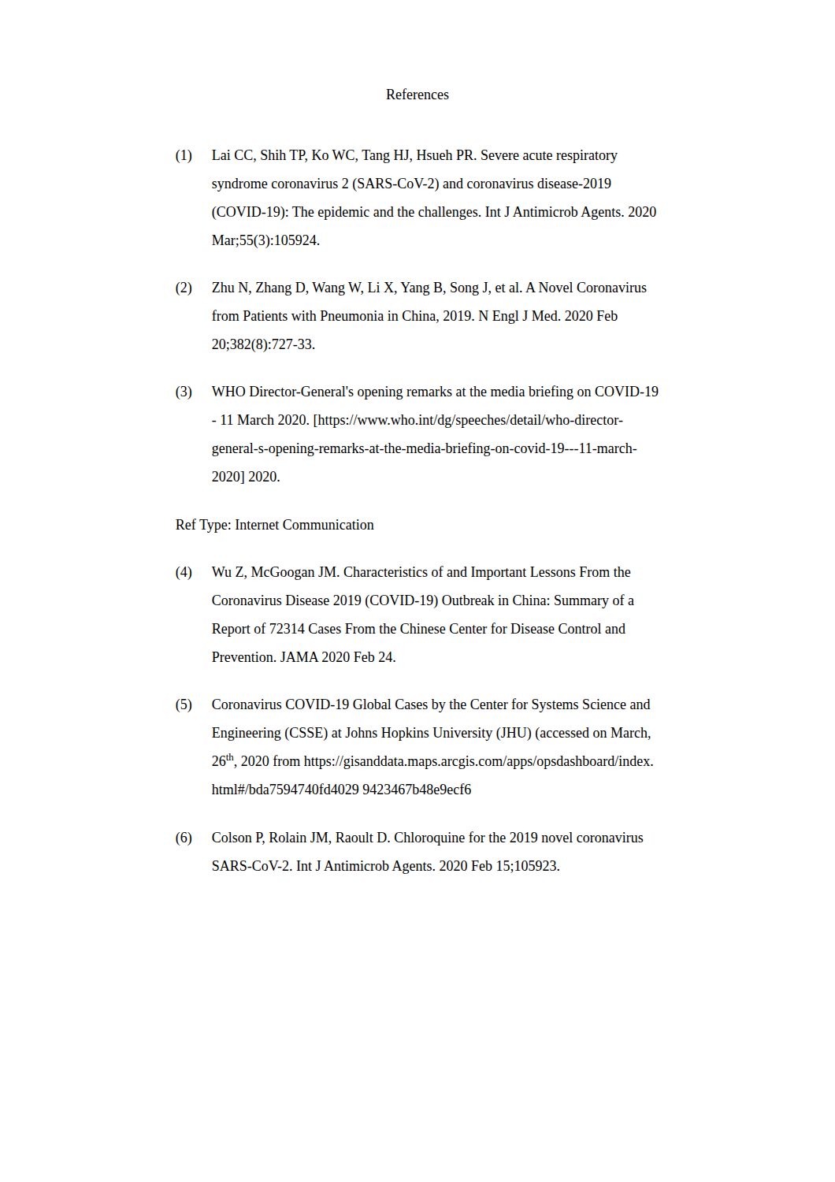References
(1) Lai CC, Shih TP, Ko WC, Tang HJ, Hsueh PR. Severe acute respiratory syndrome coronavirus 2 (SARS-CoV-2) and coronavirus disease-2019 (COVID-19): The epidemic and the challenges. Int J Antimicrob Agents. 2020 Mar;55(3):105924.
(2) Zhu N, Zhang D, Wang W, Li X, Yang B, Song J, et al. A Novel Coronavirus from Patients with Pneumonia in China, 2019. N Engl J Med. 2020 Feb 20;382(8):727-33.
(3) WHO Director-General's opening remarks at the media briefing on COVID-19 - 11 March 2020. [https://www.who.int/dg/speeches/detail/who-director-general-s-opening-remarks-at-the-media-briefing-on-covid-19---11-march-2020] 2020.
Ref Type: Internet Communication
(4) Wu Z, McGoogan JM. Characteristics of and Important Lessons From the Coronavirus Disease 2019 (COVID-19) Outbreak in China: Summary of a Report of 72314 Cases From the Chinese Center for Disease Control and Prevention. JAMA 2020 Feb 24.
(5) Coronavirus COVID-19 Global Cases by the Center for Systems Science and Engineering (CSSE) at Johns Hopkins University (JHU) (accessed on March, 26th, 2020 from https://gisanddata.maps.arcgis.com/apps/opsdashboard/index.html#/bda7594740fd4029 9423467b48e9ecf6
(6) Colson P, Rolain JM, Raoult D. Chloroquine for the 2019 novel coronavirus SARS-CoV-2. Int J Antimicrob Agents. 2020 Feb 15;105923.